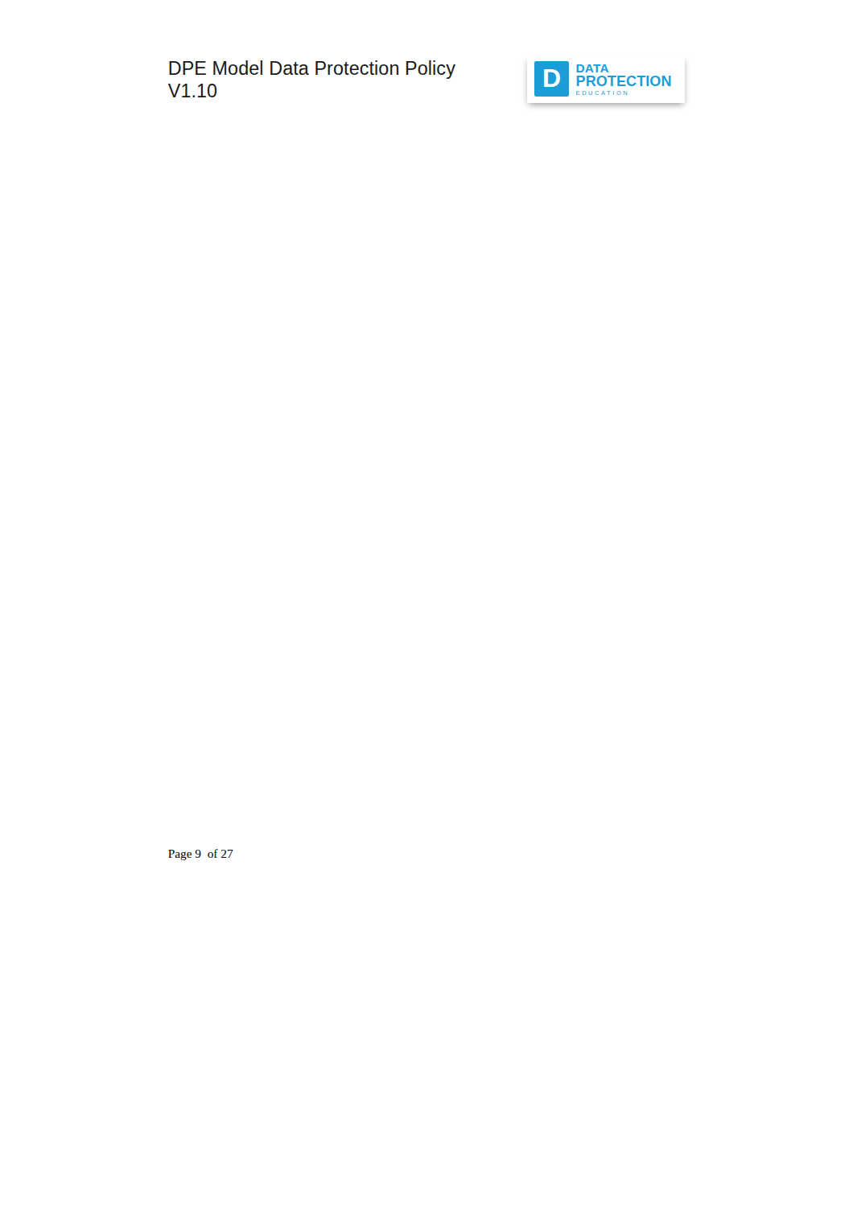DPE Model Data Protection Policy V1.10
D
DATA PROTECTION EDUCATION
Page 9 of 27